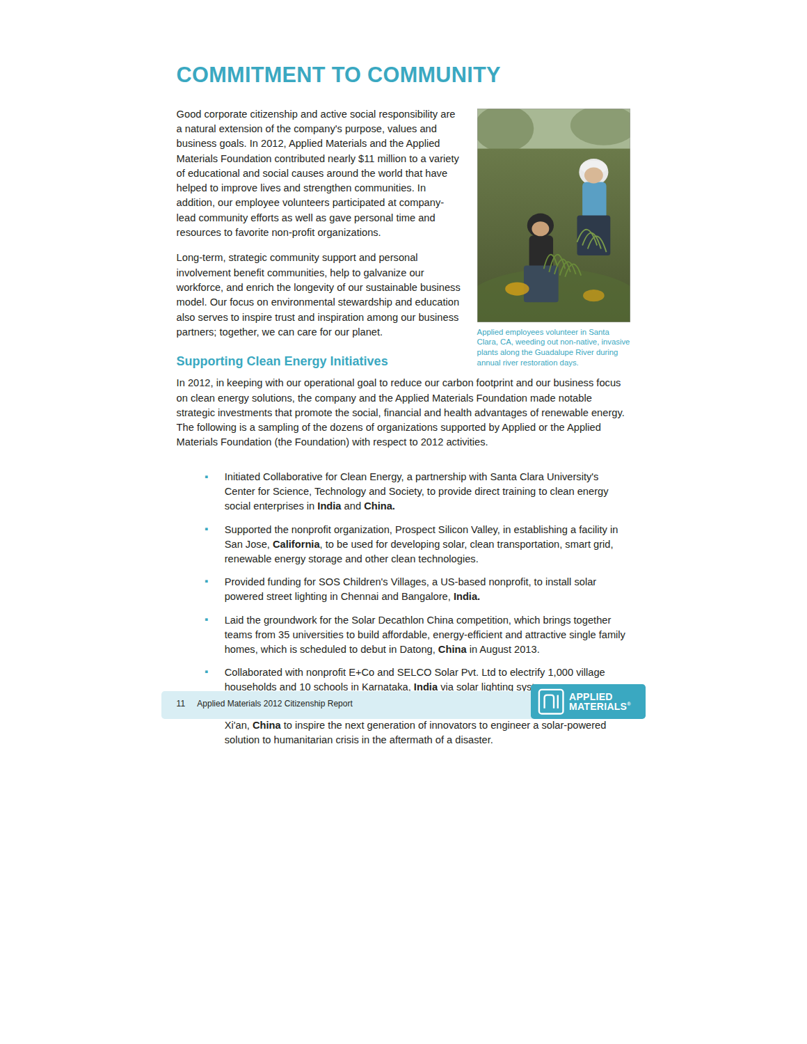COMMITMENT TO COMMUNITY
Applied employees volunteer in Santa Clara, CA, weeding out non-native, invasive plants along the Guadalupe River during annual river restoration days.
Good corporate citizenship and active social responsibility are a natural extension of the company's purpose, values and business goals. In 2012, Applied Materials and the Applied Materials Foundation contributed nearly $11 million to a variety of educational and social causes around the world that have helped to improve lives and strengthen communities. In addition, our employee volunteers participated at company-lead community efforts as well as gave personal time and resources to favorite non-profit organizations.
Long-term, strategic community support and personal involvement benefit communities, help to galvanize our workforce, and enrich the longevity of our sustainable business model. Our focus on environmental stewardship and education also serves to inspire trust and inspiration among our business partners; together, we can care for our planet.
Supporting Clean Energy Initiatives
In 2012, in keeping with our operational goal to reduce our carbon footprint and our business focus on clean energy solutions, the company and the Applied Materials Foundation made notable strategic investments that promote the social, financial and health advantages of renewable energy. The following is a sampling of the dozens of organizations supported by Applied or the Applied Materials Foundation (the Foundation) with respect to 2012 activities.
Initiated Collaborative for Clean Energy, a partnership with Santa Clara University's Center for Science, Technology and Society, to provide direct training to clean energy social enterprises in India and China.
Supported the nonprofit organization, Prospect Silicon Valley, in establishing a facility in San Jose, California, to be used for developing solar, clean transportation, smart grid, renewable energy storage and other clean technologies.
Provided funding for SOS Children's Villages, a US-based nonprofit, to install solar powered street lighting in Chennai and Bangalore, India.
Laid the groundwork for the Solar Decathlon China competition, which brings together teams from 35 universities to build affordable, energy-efficient and attractive single family homes, which is scheduled to debut in Datong, China in August 2013.
Collaborated with nonprofit E+Co and SELCO Solar Pvt. Ltd to electrify 1,000 village households and 10 schools in Karnataka, India via solar lighting systems.
Hosted the Applied Materials Clean Tech Competition in the San Francisco Bay Area and Xi'an, China to inspire the next generation of innovators to engineer a solar-powered solution to humanitarian crisis in the aftermath of a disaster.
11 Applied Materials 2012 Citizenship Report
APPLIED
MATERIALS®